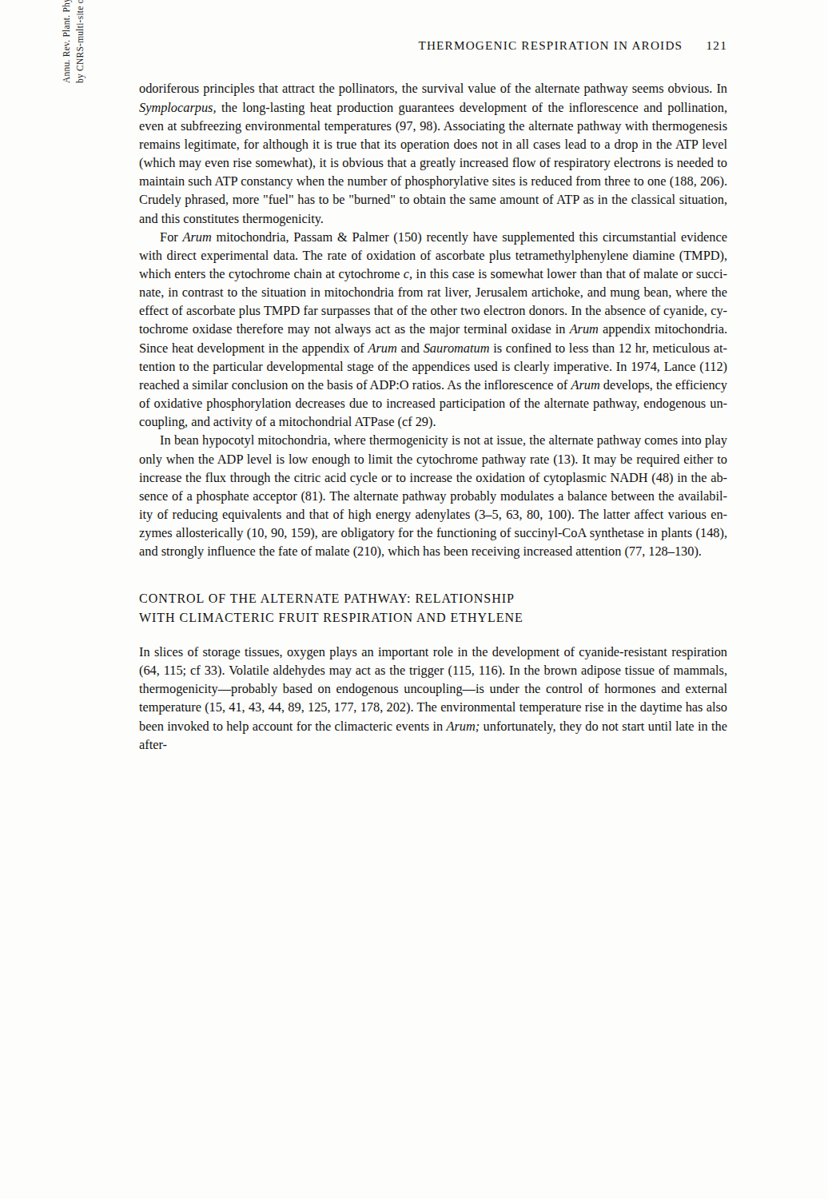Annu. Rev. Plant. Physiol. 1975.26:117-126. Downloaded from www.annualreviews.org by CNRS-multi-site on 03/07/11. For personal use only.
THERMOGENIC RESPIRATION IN AROIDS 121
odoriferous principles that attract the pollinators, the survival value of the alternate pathway seems obvious. In Symplocarpus, the long-lasting heat production guarantees development of the inflorescence and pollination, even at subfreezing environmental temperatures (97, 98). Associating the alternate pathway with thermogenesis remains legitimate, for although it is true that its operation does not in all cases lead to a drop in the ATP level (which may even rise somewhat), it is obvious that a greatly increased flow of respiratory electrons is needed to maintain such ATP constancy when the number of phosphorylative sites is reduced from three to one (188, 206). Crudely phrased, more "fuel" has to be "burned" to obtain the same amount of ATP as in the classical situation, and this constitutes thermogenicity.
For Arum mitochondria, Passam & Palmer (150) recently have supplemented this circumstantial evidence with direct experimental data. The rate of oxidation of ascorbate plus tetramethylphenylene diamine (TMPD), which enters the cytochrome chain at cytochrome c, in this case is somewhat lower than that of malate or succinate, in contrast to the situation in mitochondria from rat liver, Jerusalem artichoke, and mung bean, where the effect of ascorbate plus TMPD far surpasses that of the other two electron donors. In the absence of cyanide, cytochrome oxidase therefore may not always act as the major terminal oxidase in Arum appendix mitochondria. Since heat development in the appendix of Arum and Sauromatum is confined to less than 12 hr, meticulous attention to the particular developmental stage of the appendices used is clearly imperative. In 1974, Lance (112) reached a similar conclusion on the basis of ADP:O ratios. As the inflorescence of Arum develops, the efficiency of oxidative phosphorylation decreases due to increased participation of the alternate pathway, endogenous uncoupling, and activity of a mitochondrial ATPase (cf 29).
In bean hypocotyl mitochondria, where thermogenicity is not at issue, the alternate pathway comes into play only when the ADP level is low enough to limit the cytochrome pathway rate (13). It may be required either to increase the flux through the citric acid cycle or to increase the oxidation of cytoplasmic NADH (48) in the absence of a phosphate acceptor (81). The alternate pathway probably modulates a balance between the availability of reducing equivalents and that of high energy adenylates (3–5, 63, 80, 100). The latter affect various enzymes allosterically (10, 90, 159), are obligatory for the functioning of succinyl-CoA synthetase in plants (148), and strongly influence the fate of malate (210), which has been receiving increased attention (77, 128–130).
CONTROL OF THE ALTERNATE PATHWAY: RELATIONSHIP
WITH CLIMACTERIC FRUIT RESPIRATION AND ETHYLENE
In slices of storage tissues, oxygen plays an important role in the development of cyanide-resistant respiration (64, 115; cf 33). Volatile aldehydes may act as the trigger (115, 116). In the brown adipose tissue of mammals, thermogenicity—probably based on endogenous uncoupling—is under the control of hormones and external temperature (15, 41, 43, 44, 89, 125, 177, 178, 202). The environmental temperature rise in the daytime has also been invoked to help account for the climacteric events in Arum; unfortunately, they do not start until late in the after-